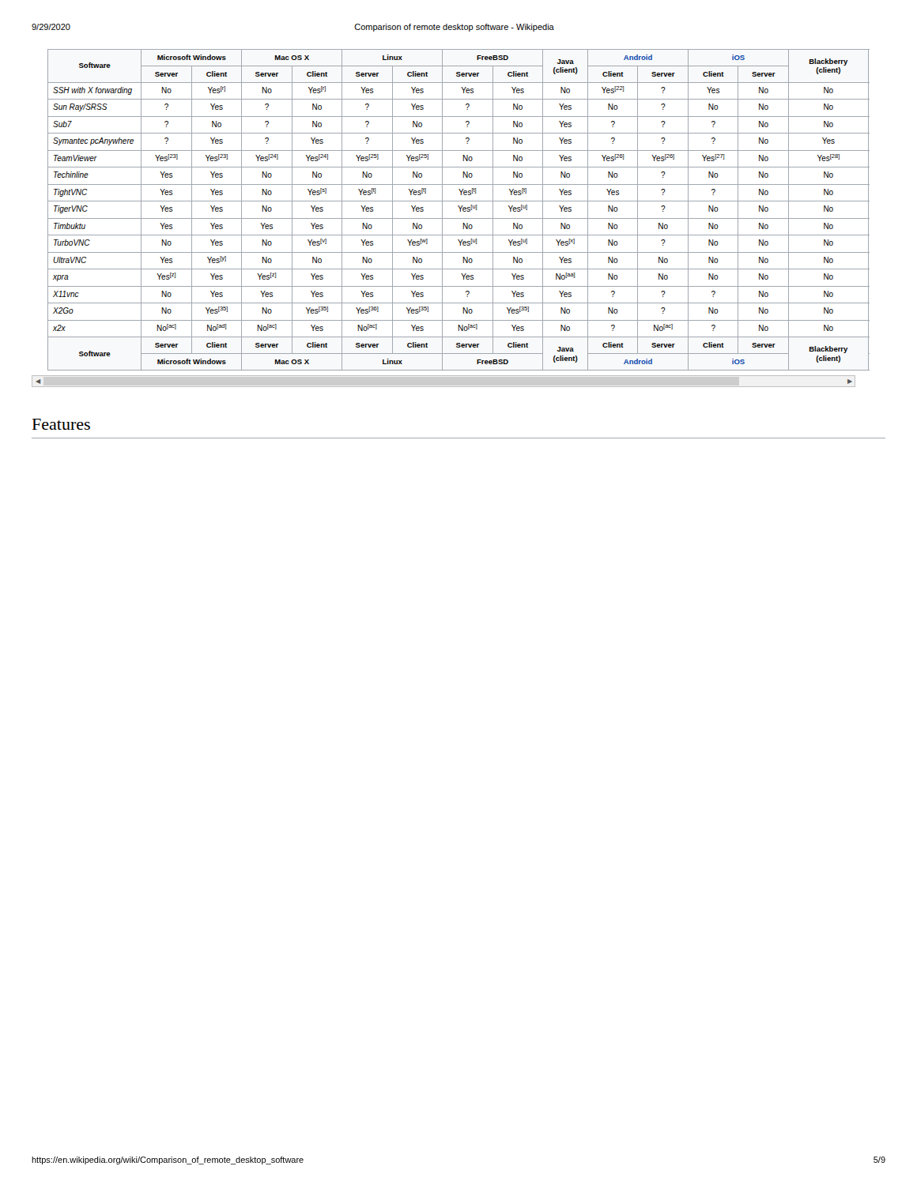9/29/2020
Comparison of remote desktop software - Wikipedia
| Software | Microsoft Windows | Mac OS X | Linux | FreeBSD | Java (client) | Android | iOS | Blackberry (client) | Windo |
| --- | --- | --- | --- | --- | --- | --- | --- | --- | --- |
| Server | Client | Server | Client | Server | Client | Server | Client | Client | Server | Client | Server |
| SSH with X forwarding | No | Yes [r] | No | Yes [r] | Yes | Yes | Yes | Yes | No | Yes [22] | ? | Yes | No | No | ? |
| Sun Ray/SRSS | ? | Yes | ? | No | ? | Yes | ? | No | Yes | No | ? | No | No | No | ? |
| Sub7 | ? | No | ? | No | ? | No | ? | No | Yes | ? | ? | ? | No | No | ? |
| Symantec pcAnywhere | ? | Yes | ? | Yes | ? | Yes | ? | No | Yes | ? | ? | ? | No | Yes | ? |
| TeamViewer | Yes [23] | Yes [23] | Yes [24] | Yes [24] | Yes [25] | Yes [25] | No | No | Yes | Yes [26] | Yes [26] | Yes [27] | No | Yes [28] | Yes [29] |
| Techinline | Yes | Yes | No | No | No | No | No | No | No | No | ? | No | No | No | No |
| TightVNC | Yes | Yes | No | Yes [s] | Yes [t] | Yes [t] | Yes [t] | Yes [t] | Yes | Yes | ? | ? | No | No | ? |
| TigerVNC | Yes | Yes | No | Yes | Yes | Yes | Yes [u] | Yes [u] | Yes | No | ? | No | No | No | No |
| Timbuktu | Yes | Yes | Yes | Yes | No | No | No | No | No | No | No | No | No | No | No |
| TurboVNC | No | Yes | No | Yes [v] | Yes | Yes [w] | Yes [u] | Yes [u] | Yes [x] | No | ? | No | No | No | No |
| UltraVNC | Yes | Yes [y] | No | No | No | No | No | No | Yes | No | No | No | No | No | No |
| xpra | Yes [z] | Yes | Yes [z] | Yes | Yes | Yes | Yes | Yes | No [aa] | No | No | No | No | No | No |
| X11vnc | No | Yes | Yes | Yes | Yes | Yes | ? | Yes | Yes | ? | ? | ? | No | No | ? |
| X2Go | No | Yes [35] | No | Yes [35] | Yes [36] | Yes [35] | No | Yes [35] | No | No | ? | No | No | No | No |
| x2x | No [ac] | No [ad] | No [ac] | Yes | No [ac] | Yes | No [ac] | Yes | No | ? | No [ac] | ? | No | No | No [ac] |
| Software | Server | Client | Server | Client | Server | Client | Server | Client | Java (client) | Client | Server | Client | Server | Blackberry (client) | Server |
| Microsoft Windows | Mac OS X | Linux | FreeBSD | Android | iOS | Windo |
◀
▶
Features
https://en.wikipedia.org/wiki/Comparison_of_remote_desktop_software
5/9